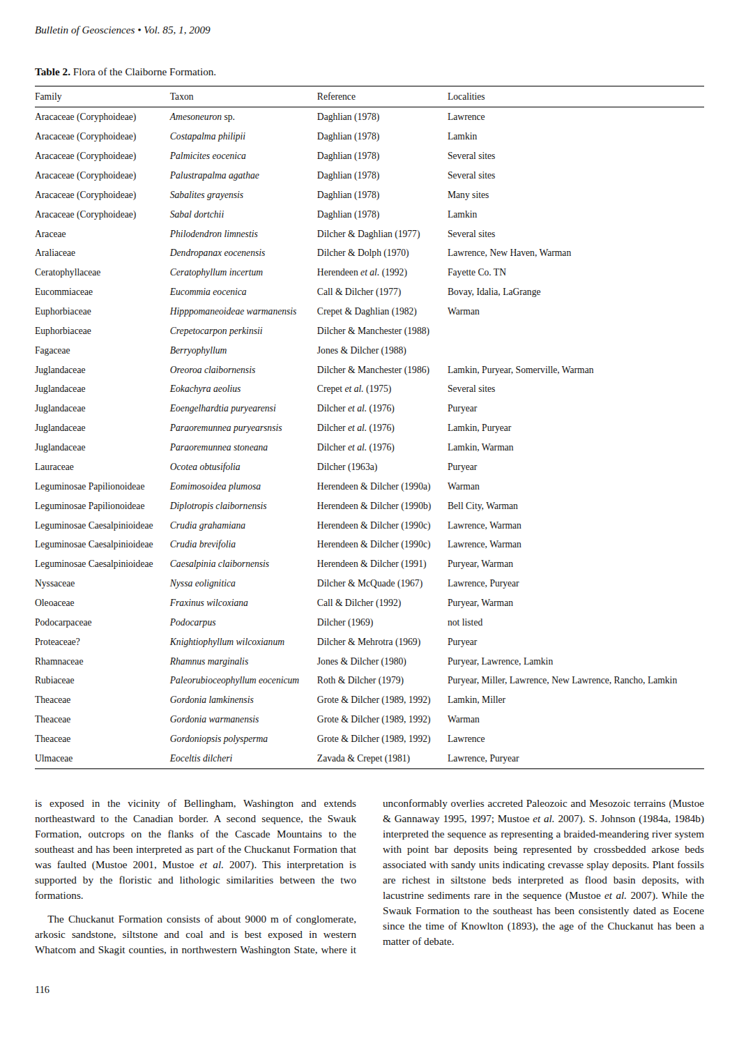Bulletin of Geosciences • Vol. 85, 1, 2009
Table 2. Flora of the Claiborne Formation.
| Family | Taxon | Reference | Localities |
| --- | --- | --- | --- |
| Aracaceae (Coryphoideae) | Amesoneuron sp. | Daghlian (1978) | Lawrence |
| Aracaceae (Coryphoideae) | Costapalma philipii | Daghlian (1978) | Lamkin |
| Aracaceae (Coryphoideae) | Palmicites eocenica | Daghlian (1978) | Several sites |
| Aracaceae (Coryphoideae) | Palustrapalma agathae | Daghlian (1978) | Several sites |
| Aracaceae (Coryphoideae) | Sabalites grayensis | Daghlian (1978) | Many sites |
| Aracaceae (Coryphoideae) | Sabal dortchii | Daghlian (1978) | Lamkin |
| Araceae | Philodendron limnestis | Dilcher & Daghlian (1977) | Several sites |
| Araliaceae | Dendropanax eocenensis | Dilcher & Dolph (1970) | Lawrence, New Haven, Warman |
| Ceratophyllaceae | Ceratophyllum incertum | Herendeen et al. (1992) | Fayette Co. TN |
| Eucommiaceae | Eucommia eocenica | Call & Dilcher (1977) | Bovay, Idalia, LaGrange |
| Euphorbiaceae | Hipppomaneoideae warmanensis | Crepet & Daghlian (1982) | Warman |
| Euphorbiaceae | Crepetocarpon perkinsii | Dilcher & Manchester (1988) | |
| Fagaceae | Berryophyllum | Jones & Dilcher (1988) | |
| Juglandaceae | Oreoroa claibornensis | Dilcher & Manchester (1986) | Lamkin, Puryear, Somerville, Warman |
| Juglandaceae | Eokachyra aeolius | Crepet et al. (1975) | Several sites |
| Juglandaceae | Eoengelhardtia puryearensi | Dilcher et al. (1976) | Puryear |
| Juglandaceae | Paraoremunnea puryearsnsis | Dilcher et al. (1976) | Lamkin, Puryear |
| Juglandaceae | Paraoremunnea stoneana | Dilcher et al. (1976) | Lamkin, Warman |
| Lauraceae | Ocotea obtusifolia | Dilcher (1963a) | Puryear |
| Leguminosae Papilionoideae | Eomimosoidea plumosa | Herendeen & Dilcher (1990a) | Warman |
| Leguminosae Papilionoideae | Diplotropis claibornensis | Herendeen & Dilcher (1990b) | Bell City, Warman |
| Leguminosae Caesalpinioideae | Crudia grahamiana | Herendeen & Dilcher (1990c) | Lawrence, Warman |
| Leguminosae Caesalpinioideae | Crudia brevifolia | Herendeen & Dilcher (1990c) | Lawrence, Warman |
| Leguminosae Caesalpinioideae | Caesalpinia claibornensis | Herendeen & Dilcher (1991) | Puryear, Warman |
| Nyssaceae | Nyssa eolignitica | Dilcher & McQuade (1967) | Lawrence, Puryear |
| Oleoaceae | Fraxinus wilcoxiana | Call & Dilcher (1992) | Puryear, Warman |
| Podocarpaceae | Podocarpus | Dilcher (1969) | not listed |
| Proteaceae? | Knightiophyllum wilcoxianum | Dilcher & Mehrotra (1969) | Puryear |
| Rhamnaceae | Rhamnus marginalis | Jones & Dilcher (1980) | Puryear, Lawrence, Lamkin |
| Rubiaceae | Paleorubioceophyllum eocenicum | Roth & Dilcher (1979) | Puryear, Miller, Lawrence, New Lawrence, Rancho, Lamkin |
| Theaceae | Gordonia lamkinensis | Grote & Dilcher (1989, 1992) | Lamkin, Miller |
| Theaceae | Gordonia warmanensis | Grote & Dilcher (1989, 1992) | Warman |
| Theaceae | Gordoniopsis polysperma | Grote & Dilcher (1989, 1992) | Lawrence |
| Ulmaceae | Eoceltis dilcheri | Zavada & Crepet (1981) | Lawrence, Puryear |
is exposed in the vicinity of Bellingham, Washington and extends northeastward to the Canadian border. A second sequence, the Swauk Formation, outcrops on the flanks of the Cascade Mountains to the southeast and has been interpreted as part of the Chuckanut Formation that was faulted (Mustoe 2001, Mustoe et al. 2007). This interpretation is supported by the floristic and lithologic similarities between the two formations.
The Chuckanut Formation consists of about 9000 m of conglomerate, arkosic sandstone, siltstone and coal and is best exposed in western Whatcom and Skagit counties, in northwestern Washington State, where it unconformably overlies accreted Paleozoic and Mesozoic terrains (Mustoe & Gannaway 1995, 1997; Mustoe et al. 2007). S. Johnson (1984a, 1984b) interpreted the sequence as representing a braided-meandering river system with point bar deposits being represented by crossbedded arkose beds associated with sandy units indicating crevasse splay deposits. Plant fossils are richest in siltstone beds interpreted as flood basin deposits, with lacustrine sediments rare in the sequence (Mustoe et al. 2007). While the Swauk Formation to the southeast has been consistently dated as Eocene since the time of Knowlton (1893), the age of the Chuckanut has been a matter of debate.
116